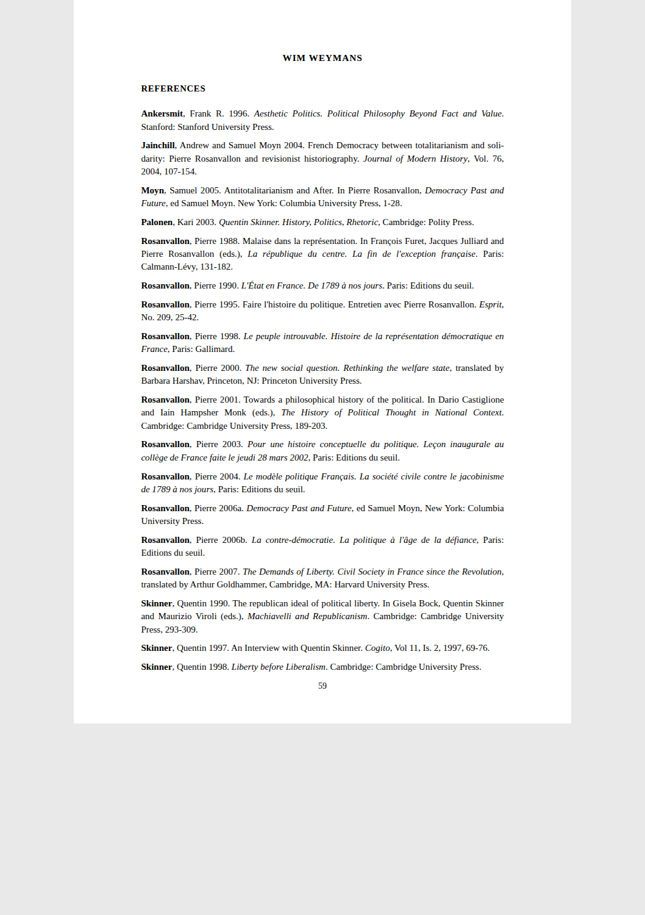WIM WEYMANS
References
Ankersmit, Frank R. 1996. Aesthetic Politics. Political Philosophy Beyond Fact and Value. Stanford: Stanford University Press.
Jainchill, Andrew and Samuel Moyn 2004. French Democracy between totalitarianism and solidarity: Pierre Rosanvallon and revisionist historiography. Journal of Modern History, Vol. 76, 2004, 107-154.
Moyn, Samuel 2005. Antitotalitarianism and After. In Pierre Rosanvallon, Democracy Past and Future, ed Samuel Moyn. New York: Columbia University Press, 1-28.
Palonen, Kari 2003. Quentin Skinner. History, Politics, Rhetoric, Cambridge: Polity Press.
Rosanvallon, Pierre 1988. Malaise dans la représentation. In François Furet, Jacques Julliard and Pierre Rosanvallon (eds.), La république du centre. La fin de l'exception française. Paris: Calmann-Lévy, 131-182.
Rosanvallon, Pierre 1990. L'État en France. De 1789 à nos jours. Paris: Editions du seuil.
Rosanvallon, Pierre 1995. Faire l'histoire du politique. Entretien avec Pierre Rosanvallon. Esprit, No. 209, 25-42.
Rosanvallon, Pierre 1998. Le peuple introuvable. Histoire de la représentation démocratique en France, Paris: Gallimard.
Rosanvallon, Pierre 2000. The new social question. Rethinking the welfare state, translated by Barbara Harshav, Princeton, NJ: Princeton University Press.
Rosanvallon, Pierre 2001. Towards a philosophical history of the political. In Dario Castiglione and Iain Hampsher Monk (eds.), The History of Political Thought in National Context. Cambridge: Cambridge University Press, 189-203.
Rosanvallon, Pierre 2003. Pour une histoire conceptuelle du politique. Leçon inaugurale au collège de France faite le jeudi 28 mars 2002, Paris: Editions du seuil.
Rosanvallon, Pierre 2004. Le modèle politique Français. La société civile contre le jacobinisme de 1789 à nos jours, Paris: Editions du seuil.
Rosanvallon, Pierre 2006a. Democracy Past and Future, ed Samuel Moyn, New York: Columbia University Press.
Rosanvallon, Pierre 2006b. La contre-démocratie. La politique à l'âge de la défiance, Paris: Editions du seuil.
Rosanvallon, Pierre 2007. The Demands of Liberty. Civil Society in France since the Revolution, translated by Arthur Goldhammer, Cambridge, MA: Harvard University Press.
Skinner, Quentin 1990. The republican ideal of political liberty. In Gisela Bock, Quentin Skinner and Maurizio Viroli (eds.), Machiavelli and Republicanism. Cambridge: Cambridge University Press, 293-309.
Skinner, Quentin 1997. An Interview with Quentin Skinner. Cogito, Vol 11, Is. 2, 1997, 69-76.
Skinner, Quentin 1998. Liberty before Liberalism. Cambridge: Cambridge University Press.
59